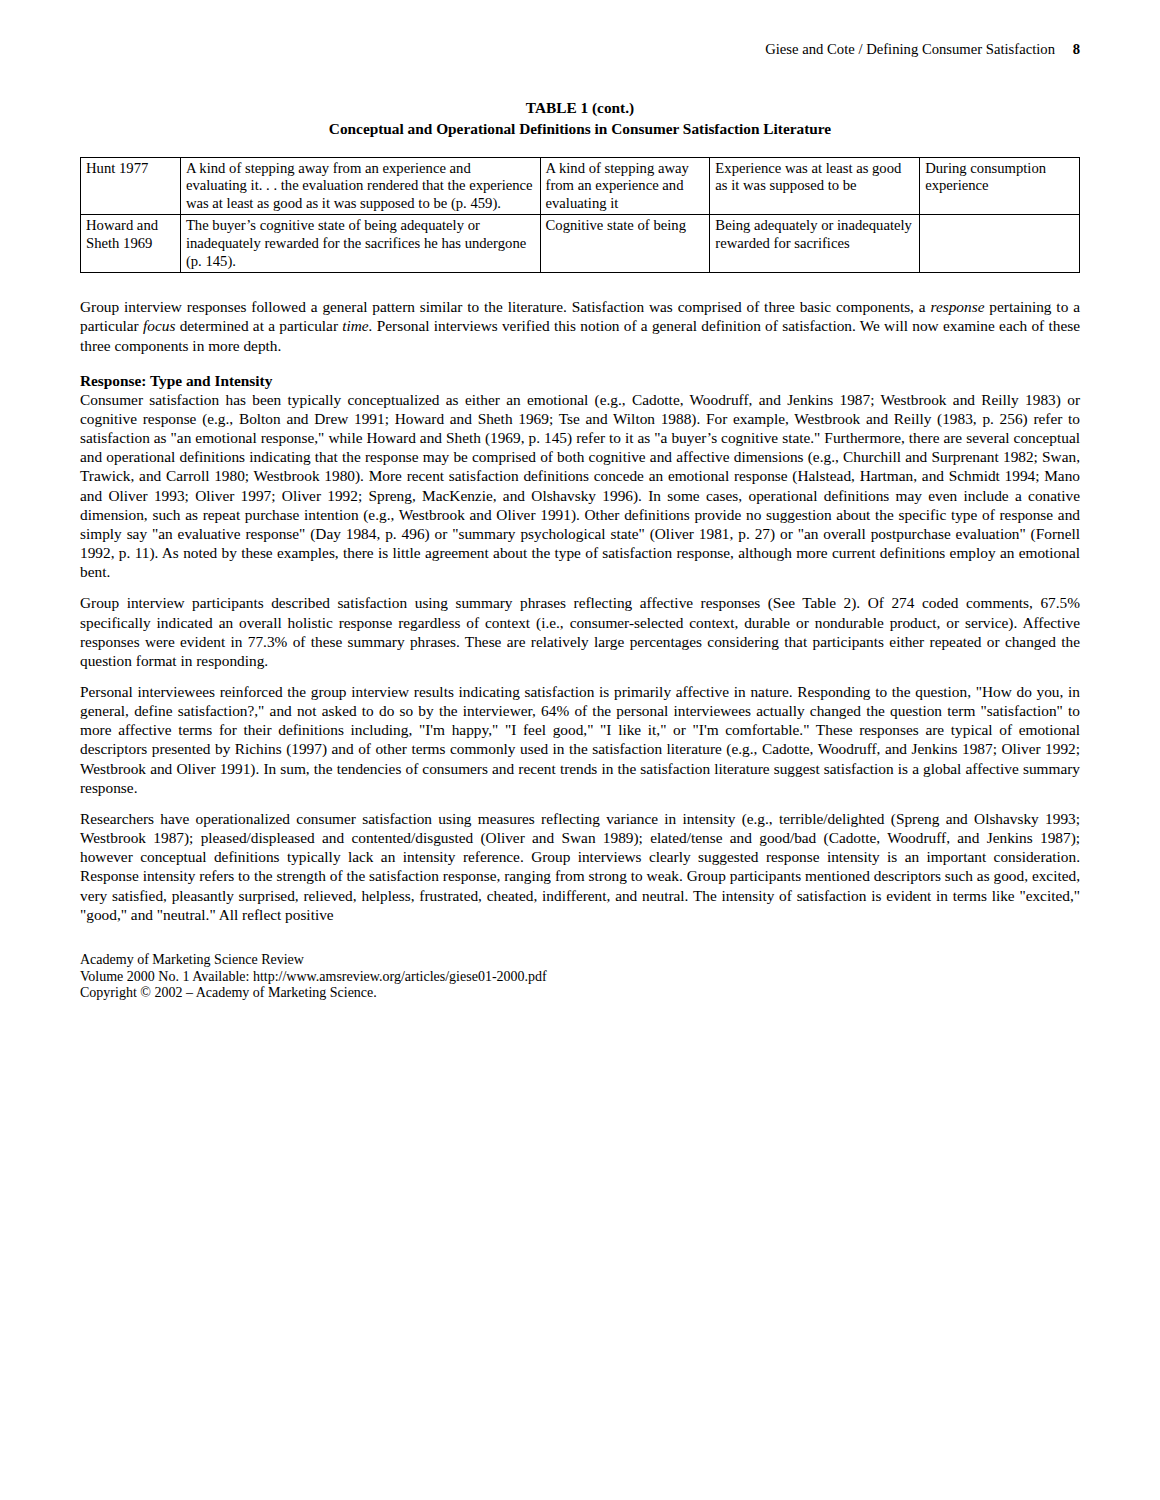Giese and Cote / Defining Consumer Satisfaction 8
TABLE 1 (cont.)
Conceptual and Operational Definitions in Consumer Satisfaction Literature
| Hunt 1977 | A kind of stepping away from an experience and evaluating it. . . the evaluation rendered that the experience was at least as good as it was supposed to be (p. 459). | A kind of stepping away from an experience and evaluating it | Experience was at least as good as it was supposed to be | During consumption experience |
| Howard and Sheth 1969 | The buyer’s cognitive state of being adequately or inadequately rewarded for the sacrifices he has undergone (p. 145). | Cognitive state of being | Being adequately or inadequately rewarded for sacrifices | |
Group interview responses followed a general pattern similar to the literature. Satisfaction was comprised of three basic components, a response pertaining to a particular focus determined at a particular time. Personal interviews verified this notion of a general definition of satisfaction. We will now examine each of these three components in more depth.
Response: Type and Intensity
Consumer satisfaction has been typically conceptualized as either an emotional (e.g., Cadotte, Woodruff, and Jenkins 1987; Westbrook and Reilly 1983) or cognitive response (e.g., Bolton and Drew 1991; Howard and Sheth 1969; Tse and Wilton 1988). For example, Westbrook and Reilly (1983, p. 256) refer to satisfaction as "an emotional response," while Howard and Sheth (1969, p. 145) refer to it as "a buyer’s cognitive state." Furthermore, there are several conceptual and operational definitions indicating that the response may be comprised of both cognitive and affective dimensions (e.g., Churchill and Surprenant 1982; Swan, Trawick, and Carroll 1980; Westbrook 1980). More recent satisfaction definitions concede an emotional response (Halstead, Hartman, and Schmidt 1994; Mano and Oliver 1993; Oliver 1997; Oliver 1992; Spreng, MacKenzie, and Olshavsky 1996). In some cases, operational definitions may even include a conative dimension, such as repeat purchase intention (e.g., Westbrook and Oliver 1991). Other definitions provide no suggestion about the specific type of response and simply say "an evaluative response" (Day 1984, p. 496) or "summary psychological state" (Oliver 1981, p. 27) or "an overall postpurchase evaluation" (Fornell 1992, p. 11). As noted by these examples, there is little agreement about the type of satisfaction response, although more current definitions employ an emotional bent.
Group interview participants described satisfaction using summary phrases reflecting affective responses (See Table 2). Of 274 coded comments, 67.5% specifically indicated an overall holistic response regardless of context (i.e., consumer-selected context, durable or nondurable product, or service). Affective responses were evident in 77.3% of these summary phrases. These are relatively large percentages considering that participants either repeated or changed the question format in responding.
Personal interviewees reinforced the group interview results indicating satisfaction is primarily affective in nature. Responding to the question, "How do you, in general, define satisfaction?," and not asked to do so by the interviewer, 64% of the personal interviewees actually changed the question term "satisfaction" to more affective terms for their definitions including, "I'm happy," "I feel good," "I like it," or "I'm comfortable." These responses are typical of emotional descriptors presented by Richins (1997) and of other terms commonly used in the satisfaction literature (e.g., Cadotte, Woodruff, and Jenkins 1987; Oliver 1992; Westbrook and Oliver 1991). In sum, the tendencies of consumers and recent trends in the satisfaction literature suggest satisfaction is a global affective summary response.
Researchers have operationalized consumer satisfaction using measures reflecting variance in intensity (e.g., terrible/delighted (Spreng and Olshavsky 1993; Westbrook 1987); pleased/displeased and contented/disgusted (Oliver and Swan 1989); elated/tense and good/bad (Cadotte, Woodruff, and Jenkins 1987); however conceptual definitions typically lack an intensity reference. Group interviews clearly suggested response intensity is an important consideration. Response intensity refers to the strength of the satisfaction response, ranging from strong to weak. Group participants mentioned descriptors such as good, excited, very satisfied, pleasantly surprised, relieved, helpless, frustrated, cheated, indifferent, and neutral. The intensity of satisfaction is evident in terms like "excited," "good," and "neutral." All reflect positive
Academy of Marketing Science Review
Volume 2000 No. 1 Available: http://www.amsreview.org/articles/giese01-2000.pdf
Copyright © 2002 – Academy of Marketing Science.